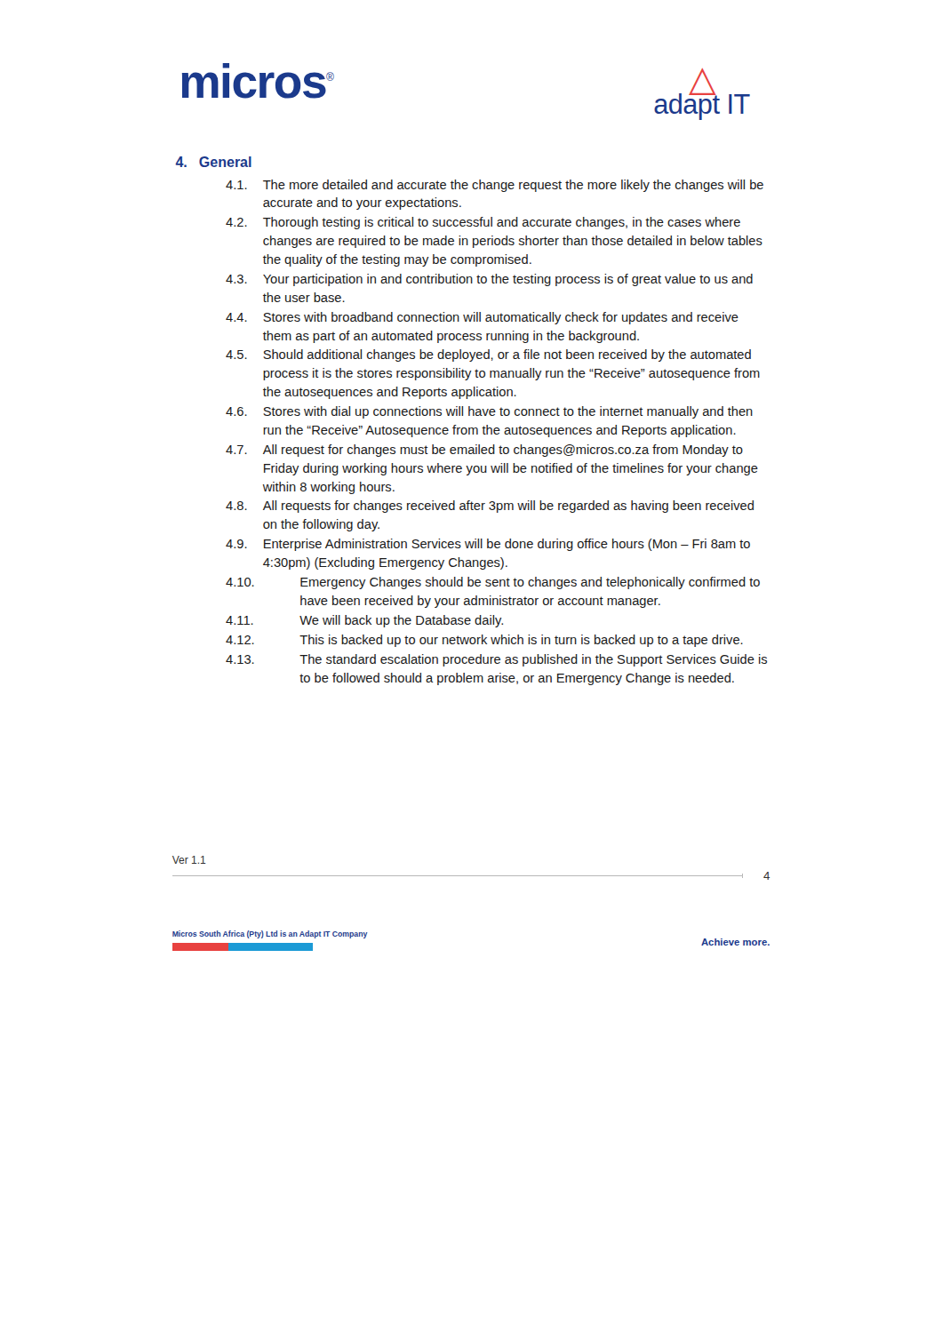micros®
△
adapt IT
4. General
4.1. The more detailed and accurate the change request the more likely the changes will be accurate and to your expectations.
4.2. Thorough testing is critical to successful and accurate changes, in the cases where changes are required to be made in periods shorter than those detailed in below tables the quality of the testing may be compromised.
4.3. Your participation in and contribution to the testing process is of great value to us and the user base.
4.4. Stores with broadband connection will automatically check for updates and receive them as part of an automated process running in the background.
4.5. Should additional changes be deployed, or a file not been received by the automated process it is the stores responsibility to manually run the “Receive” autosequence from the autosequences and Reports application.
4.6. Stores with dial up connections will have to connect to the internet manually and then run the “Receive” Autosequence from the autosequences and Reports application.
4.7. All request for changes must be emailed to changes@micros.co.za from Monday to Friday during working hours where you will be notified of the timelines for your change within 8 working hours.
4.8. All requests for changes received after 3pm will be regarded as having been received on the following day.
4.9. Enterprise Administration Services will be done during office hours (Mon – Fri 8am to 4:30pm) (Excluding Emergency Changes).
4.10. Emergency Changes should be sent to changes and telephonically confirmed to have been received by your administrator or account manager.
4.11. We will back up the Database daily.
4.12. This is backed up to our network which is in turn is backed up to a tape drive.
4.13. The standard escalation procedure as published in the Support Services Guide is to be followed should a problem arise, or an Emergency Change is needed.
Ver 1.1
4
Micros South Africa (Pty) Ltd is an Adapt IT Company
Achieve more.